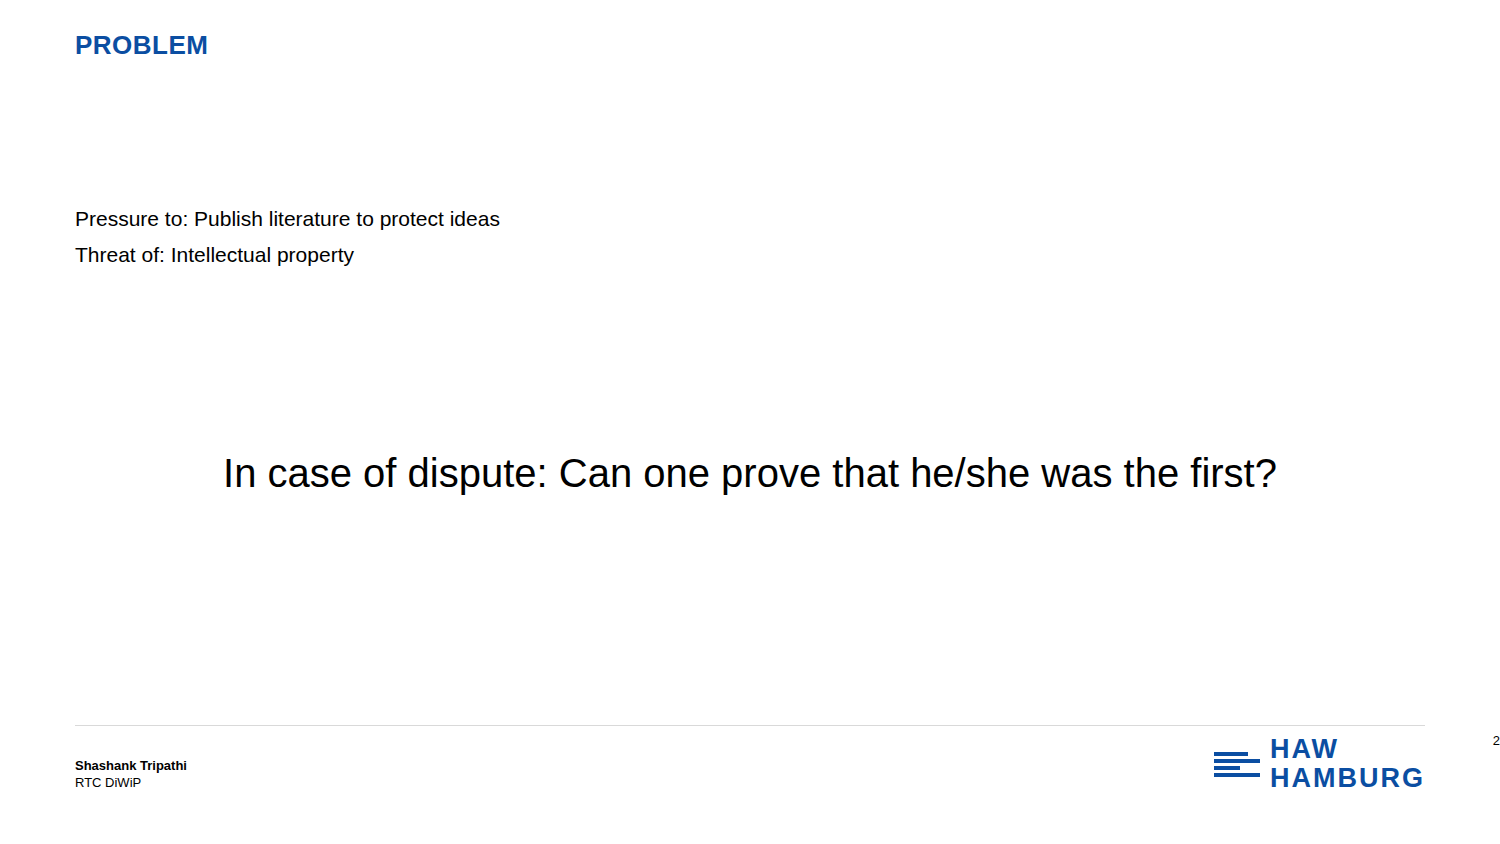PROBLEM
Pressure to: Publish literature to protect ideas
Threat of: Intellectual property
In case of dispute: Can one prove that he/she was the first?
2
Shashank Tripathi
RTC DiWiP
HAW
HAMBURG